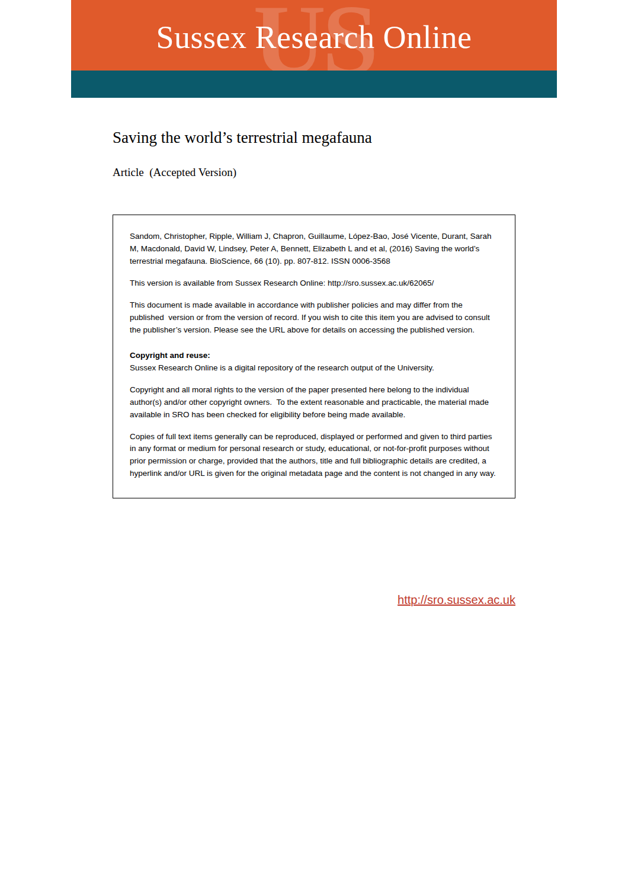US
Sussex Research Online
Saving the world’s terrestrial megafauna
Article (Accepted Version)
Sandom, Christopher, Ripple, William J, Chapron, Guillaume, López-Bao, José Vicente, Durant, Sarah M, Macdonald, David W, Lindsey, Peter A, Bennett, Elizabeth L and et al, (2016) Saving the world’s terrestrial megafauna. BioScience, 66 (10). pp. 807-812. ISSN 0006-3568
This version is available from Sussex Research Online: http://sro.sussex.ac.uk/62065/
This document is made available in accordance with publisher policies and may differ from the published version or from the version of record. If you wish to cite this item you are advised to consult the publisher’s version. Please see the URL above for details on accessing the published version.
Copyright and reuse:
Sussex Research Online is a digital repository of the research output of the University.
Copyright and all moral rights to the version of the paper presented here belong to the individual author(s) and/or other copyright owners. To the extent reasonable and practicable, the material made available in SRO has been checked for eligibility before being made available.
Copies of full text items generally can be reproduced, displayed or performed and given to third parties in any format or medium for personal research or study, educational, or not-for-profit purposes without prior permission or charge, provided that the authors, title and full bibliographic details are credited, a hyperlink and/or URL is given for the original metadata page and the content is not changed in any way.
http://sro.sussex.ac.uk